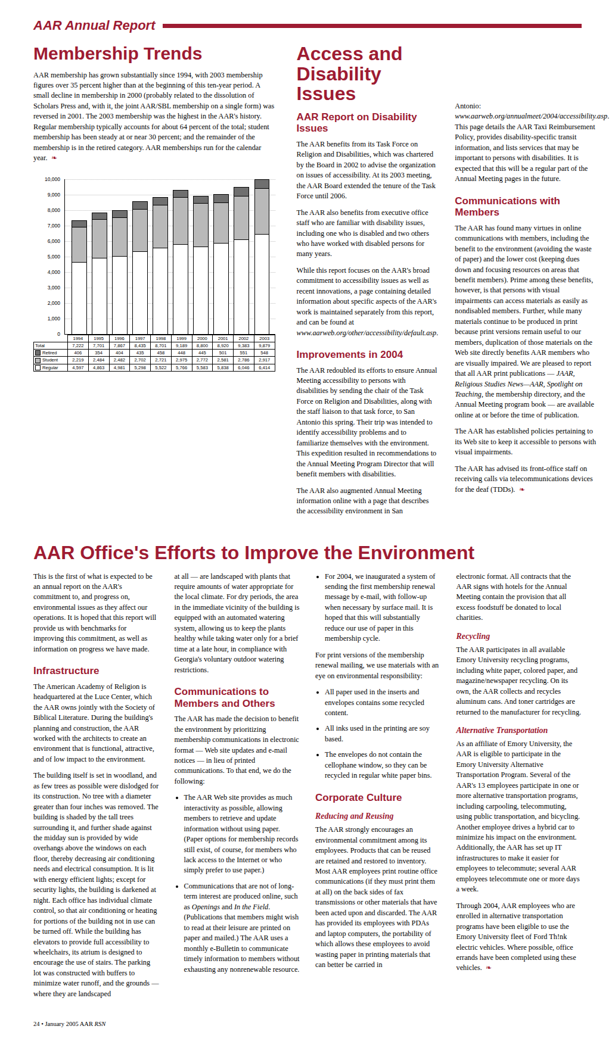AAR Annual Report
Membership Trends
AAR membership has grown substantially since 1994, with 2003 membership figures over 35 percent higher than at the beginning of this ten-year period. A small decline in membership in 2000 (probably related to the dissolution of Scholars Press and, with it, the joint AAR/SBL membership on a single form) was reversed in 2001. The 2003 membership was the highest in the AAR's history. Regular membership typically accounts for about 64 percent of the total; student membership has been steady at or near 30 percent; and the remainder of the membership is in the retired category. AAR memberships run for the calendar year. ❧
10,000 9,000 8,000 7,000 6,000 5,000 4,000 3,000 2,000 1,000 0
| | 1994 | 1995 | 1996 | 1997 | 1998 | 1999 | 2000 | 2001 | 2002 | 2003 |
| Total | 7,222 | 7,701 | 7,867 | 8,435 | 8,701 | 9,189 | 8,800 | 8,920 | 9,383 | 9,879 |
| Retired | 406 | 354 | 404 | 435 | 458 | 448 | 445 | 501 | 551 | 548 |
| Student | 2,219 | 2,484 | 2,482 | 2,702 | 2,721 | 2,975 | 2,772 | 2,581 | 2,786 | 2,917 |
| Regular | 4,597 | 4,863 | 4,981 | 5,298 | 5,522 | 5,766 | 5,583 | 5,838 | 6,046 | 6,414 |
Access and Disability Issues
AAR Report on Disability Issues
The AAR benefits from its Task Force on Religion and Disabilities, which was chartered by the Board in 2002 to advise the organization on issues of accessibility. At its 2003 meeting, the AAR Board extended the tenure of the Task Force until 2006.
The AAR also benefits from executive office staff who are familiar with disability issues, including one who is disabled and two others who have worked with disabled persons for many years.
While this report focuses on the AAR's broad commitment to accessibility issues as well as recent innovations, a page containing detailed information about specific aspects of the AAR's work is maintained separately from this report, and can be found at www.aarweb.org/other/accessibility/default.asp.
Improvements in 2004
The AAR redoubled its efforts to ensure Annual Meeting accessibility to persons with disabilities by sending the chair of the Task Force on Religion and Disabilities, along with the staff liaison to that task force, to San Antonio this spring. Their trip was intended to identify accessibility problems and to familiarize themselves with the environment. This expedition resulted in recommendations to the Annual Meeting Program Director that will benefit members with disabilities.
The AAR also augmented Annual Meeting information online with a page that describes the accessibility environment in San
Antonio: www.aarweb.org/annualmeet/2004/accessibility.asp. This page details the AAR Taxi Reimbursement Policy, provides disability-specific transit information, and lists services that may be important to persons with disabilities. It is expected that this will be a regular part of the Annual Meeting pages in the future.
Communications with Members
The AAR has found many virtues in online communications with members, including the benefit to the environment (avoiding the waste of paper) and the lower cost (keeping dues down and focusing resources on areas that benefit members). Prime among these benefits, however, is that persons with visual impairments can access materials as easily as nondisabled members. Further, while many materials continue to be produced in print because print versions remain useful to our members, duplication of those materials on the Web site directly benefits AAR members who are visually impaired. We are pleased to report that all AAR print publications — JAAR, Religious Studies News—AAR, Spotlight on Teaching, the membership directory, and the Annual Meeting program book — are available online at or before the time of publication.
The AAR has established policies pertaining to its Web site to keep it accessible to persons with visual impairments.
The AAR has advised its front-office staff on receiving calls via telecommunications devices for the deaf (TDDs). ❧
AAR Office's Efforts to Improve the Environment
This is the first of what is expected to be an annual report on the AAR's commitment to, and progress on, environmental issues as they affect our operations. It is hoped that this report will provide us with benchmarks for improving this commitment, as well as information on progress we have made.
Infrastructure
The American Academy of Religion is headquartered at the Luce Center, which the AAR owns jointly with the Society of Biblical Literature. During the building's planning and construction, the AAR worked with the architects to create an environment that is functional, attractive, and of low impact to the environment.
The building itself is set in woodland, and as few trees as possible were dislodged for its construction. No tree with a diameter greater than four inches was removed. The building is shaded by the tall trees surrounding it, and further shade against the midday sun is provided by wide overhangs above the windows on each floor, thereby decreasing air conditioning needs and electrical consumption. It is lit with energy efficient lights; except for security lights, the building is darkened at night. Each office has individual climate control, so that air conditioning or heating for portions of the building not in use can be turned off. While the building has elevators to provide full accessibility to wheelchairs, its atrium is designed to encourage the use of stairs. The parking lot was constructed with buffers to minimize water runoff, and the grounds — where they are landscaped
at all — are landscaped with plants that require amounts of water appropriate for the local climate. For dry periods, the area in the immediate vicinity of the building is equipped with an automated watering system, allowing us to keep the plants healthy while taking water only for a brief time at a late hour, in compliance with Georgia's voluntary outdoor watering restrictions.
Communications to Members and Others
The AAR has made the decision to benefit the environment by prioritizing membership communications in electronic format — Web site updates and e-mail notices — in lieu of printed communications. To that end, we do the following:
The AAR Web site provides as much interactivity as possible, allowing members to retrieve and update information without using paper. (Paper options for membership records still exist, of course, for members who lack access to the Internet or who simply prefer to use paper.)
Communications that are not of long-term interest are produced online, such as Openings and In the Field. (Publications that members might wish to read at their leisure are printed on paper and mailed.) The AAR uses a monthly e-Bulletin to communicate timely information to members without exhausting any nonrenewable resource.
For 2004, we inaugurated a system of sending the first membership renewal message by e-mail, with follow-up when necessary by surface mail. It is hoped that this will substantially reduce our use of paper in this membership cycle.
For print versions of the membership renewal mailing, we use materials with an eye on environmental responsibility:
All paper used in the inserts and envelopes contains some recycled content.
All inks used in the printing are soy based.
The envelopes do not contain the cellophane window, so they can be recycled in regular white paper bins.
Corporate Culture
Reducing and Reusing
The AAR strongly encourages an environmental commitment among its employees. Products that can be reused are retained and restored to inventory. Most AAR employees print routine office communications (if they must print them at all) on the back sides of fax transmissions or other materials that have been acted upon and discarded. The AAR has provided its employees with PDAs and laptop computers, the portability of which allows these employees to avoid wasting paper in printing materials that can better be carried in
electronic format. All contracts that the AAR signs with hotels for the Annual Meeting contain the provision that all excess foodstuff be donated to local charities.
Recycling
The AAR participates in all available Emory University recycling programs, including white paper, colored paper, and magazine/newspaper recycling. On its own, the AAR collects and recycles aluminum cans. And toner cartridges are returned to the manufacturer for recycling.
Alternative Transportation
As an affiliate of Emory University, the AAR is eligible to participate in the Emory University Alternative Transportation Program. Several of the AAR's 13 employees participate in one or more alternative transportation programs, including carpooling, telecommuting, using public transportation, and bicycling. Another employee drives a hybrid car to minimize his impact on the environment. Additionally, the AAR has set up IT infrastructures to make it easier for employees to telecommute; several AAR employees telecommute one or more days a week.
Through 2004, AAR employees who are enrolled in alternative transportation programs have been eligible to use the Emory University fleet of Ford Th!nk electric vehicles. Where possible, office errands have been completed using these vehicles. ❧
24 • January 2005 AAR RSN